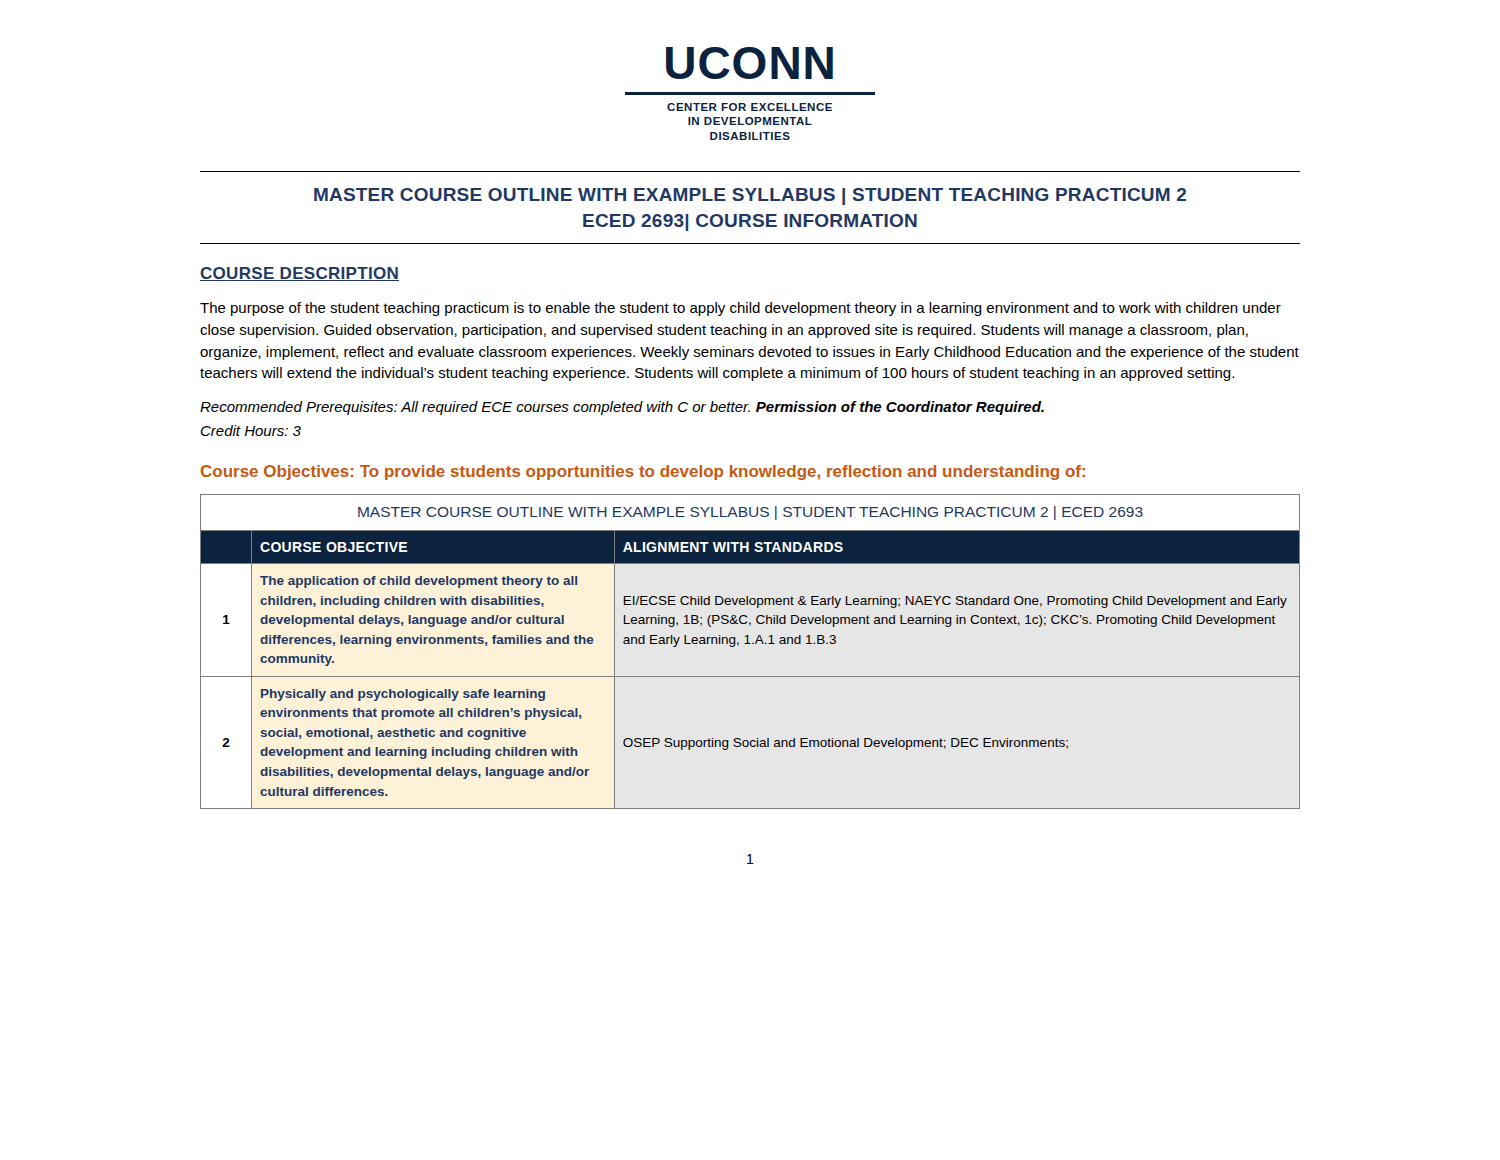UCONN
CENTER FOR EXCELLENCE
IN DEVELOPMENTAL
DISABILITIES
MASTER COURSE OUTLINE WITH EXAMPLE SYLLABUS | STUDENT TEACHING PRACTICUM 2
ECED 2693| COURSE INFORMATION
COURSE DESCRIPTION
The purpose of the student teaching practicum is to enable the student to apply child development theory in a learning environment and to work with children under close supervision. Guided observation, participation, and supervised student teaching in an approved site is required. Students will manage a classroom, plan, organize, implement, reflect and evaluate classroom experiences. Weekly seminars devoted to issues in Early Childhood Education and the experience of the student teachers will extend the individual’s student teaching experience. Students will complete a minimum of 100 hours of student teaching in an approved setting.
Recommended Prerequisites: All required ECE courses completed with C or better. Permission of the Coordinator Required.
Credit Hours: 3
Course Objectives: To provide students opportunities to develop knowledge, reflection and understanding of:
MASTER COURSE OUTLINE WITH EXAMPLE SYLLABUS | STUDENT TEACHING PRACTICUM 2 | ECED 2693
| | COURSE OBJECTIVE | ALIGNMENT WITH STANDARDS |
| --- | --- | --- |
| 1 | The application of child development theory to all children, including children with disabilities, developmental delays, language and/or cultural differences, learning environments, families and the community. | EI/ECSE Child Development & Early Learning; NAEYC Standard One, Promoting Child Development and Early Learning, 1B; (PS&C, Child Development and Learning in Context, 1c); CKC’s. Promoting Child Development and Early Learning, 1.A.1 and 1.B.3 |
| 2 | Physically and psychologically safe learning environments that promote all children’s physical, social, emotional, aesthetic and cognitive development and learning including children with disabilities, developmental delays, language and/or cultural differences. | OSEP Supporting Social and Emotional Development; DEC Environments; |
1